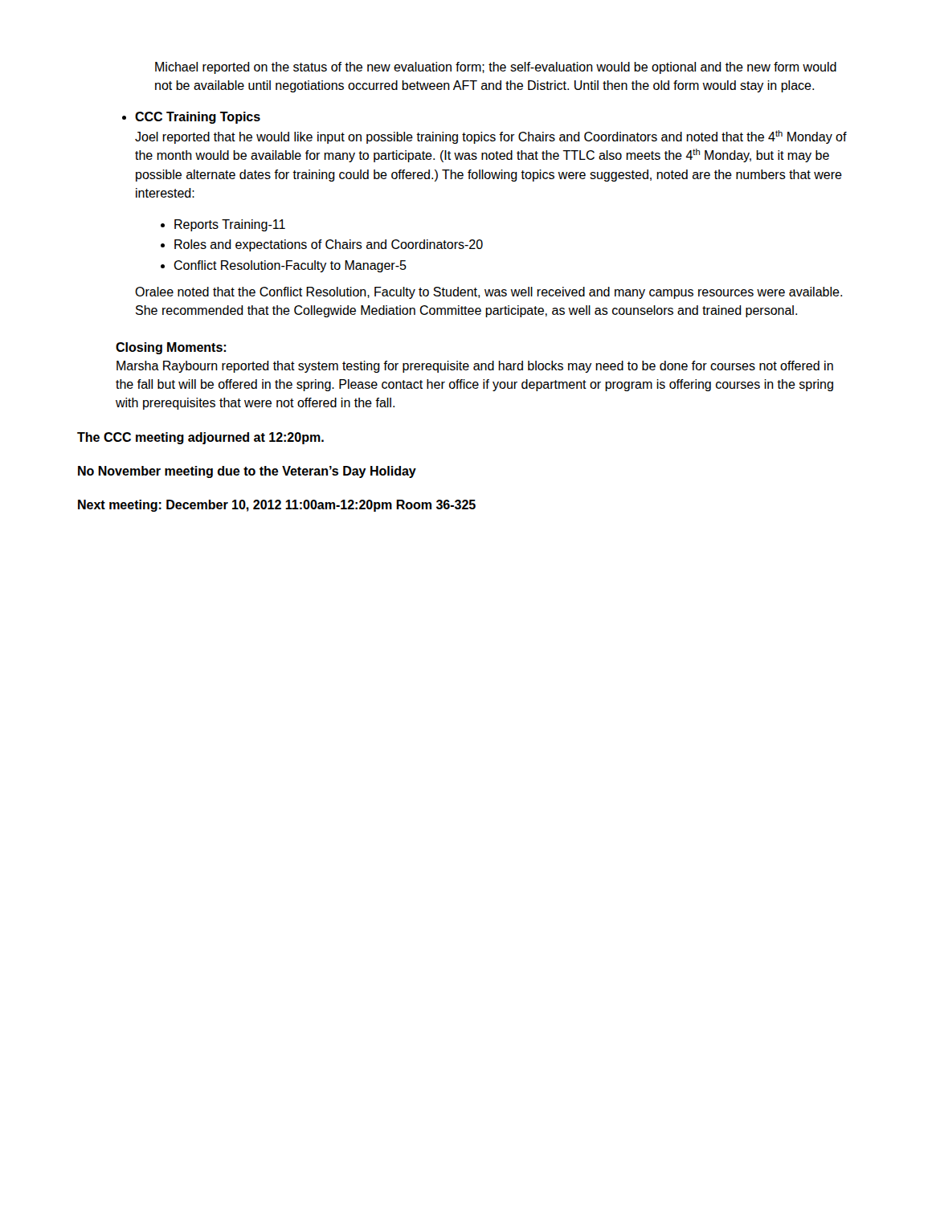Michael reported on the status of the new evaluation form; the self-evaluation would be optional and the new form would not be available until negotiations occurred between AFT and the District. Until then the old form would stay in place.
CCC Training Topics
Joel reported that he would like input on possible training topics for Chairs and Coordinators and noted that the 4th Monday of the month would be available for many to participate. (It was noted that the TTLC also meets the 4th Monday, but it may be possible alternate dates for training could be offered.) The following topics were suggested, noted are the numbers that were interested:
Reports Training-11
Roles and expectations of Chairs and Coordinators-20
Conflict Resolution-Faculty to Manager-5
Oralee noted that the Conflict Resolution, Faculty to Student, was well received and many campus resources were available. She recommended that the Collegwide Mediation Committee participate, as well as counselors and trained personal.
Closing Moments:
Marsha Raybourn reported that system testing for prerequisite and hard blocks may need to be done for courses not offered in the fall but will be offered in the spring. Please contact her office if your department or program is offering courses in the spring with prerequisites that were not offered in the fall.
The CCC meeting adjourned at 12:20pm.
No November meeting due to the Veteran’s Day Holiday
Next meeting: December 10, 2012 11:00am-12:20pm Room 36-325